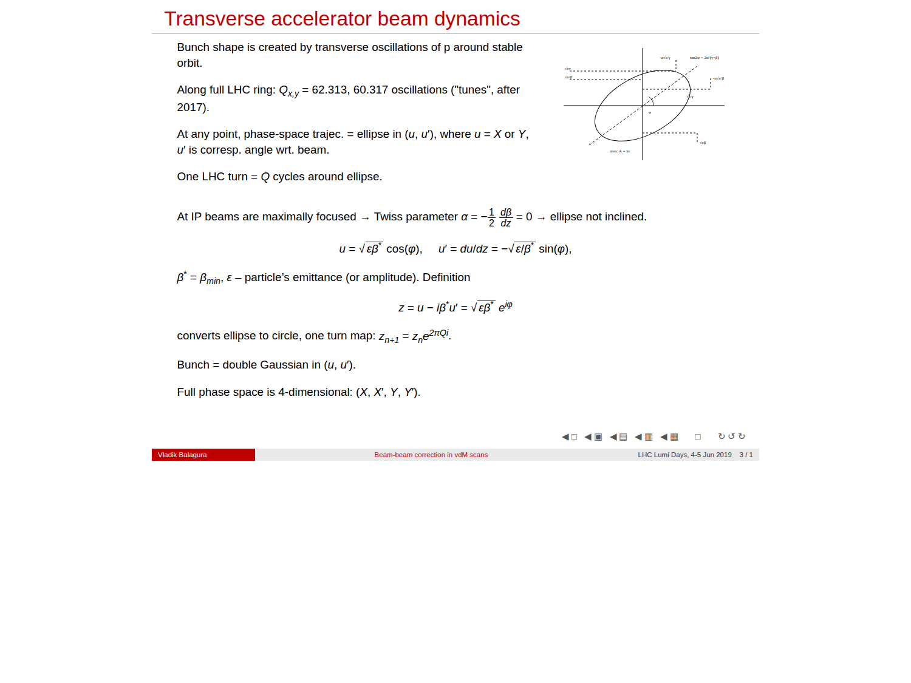Transverse accelerator beam dynamics
√εγ √ε/β -α√ε/γ tan2φ = 2α/(γ−β) -α√ε/β √ε/γ √εβ φ area: A = πε
Bunch shape is created by transverse oscillations of p around stable orbit.
Along full LHC ring: Qx,y = 62.313, 60.317 oscillations ("tunes", after 2017).
At any point, phase-space trajec. = ellipse in (u, u′), where u = X or Y, u′ is corresp. angle wrt. beam.
One LHC turn = Q cycles around ellipse.
At IP beams are maximally focused → Twiss parameter α = −12 dβ dz = 0 → ellipse not inclined.
u = √εβ* cos(φ), u′ = du/dz = −√ε/β* sin(φ),
β* = βmin, ε – particle’s emittance (or amplitude). Definition
z = u − iβ*u′ = √εβ* eiφ
converts ellipse to circle, one turn map: zn+1 = zne2πQi.
Bunch = double Gaussian in (u, u′).
Full phase space is 4-dimensional: (X, X′, Y, Y′).
◀□ ◀▣ ◀▤ ◀▥ ◀▦ □ ↻↺↻
Vladik Balagura
Beam-beam correction in vdM scans
LHC Lumi Days, 4-5 Jun 2019 3 / 1